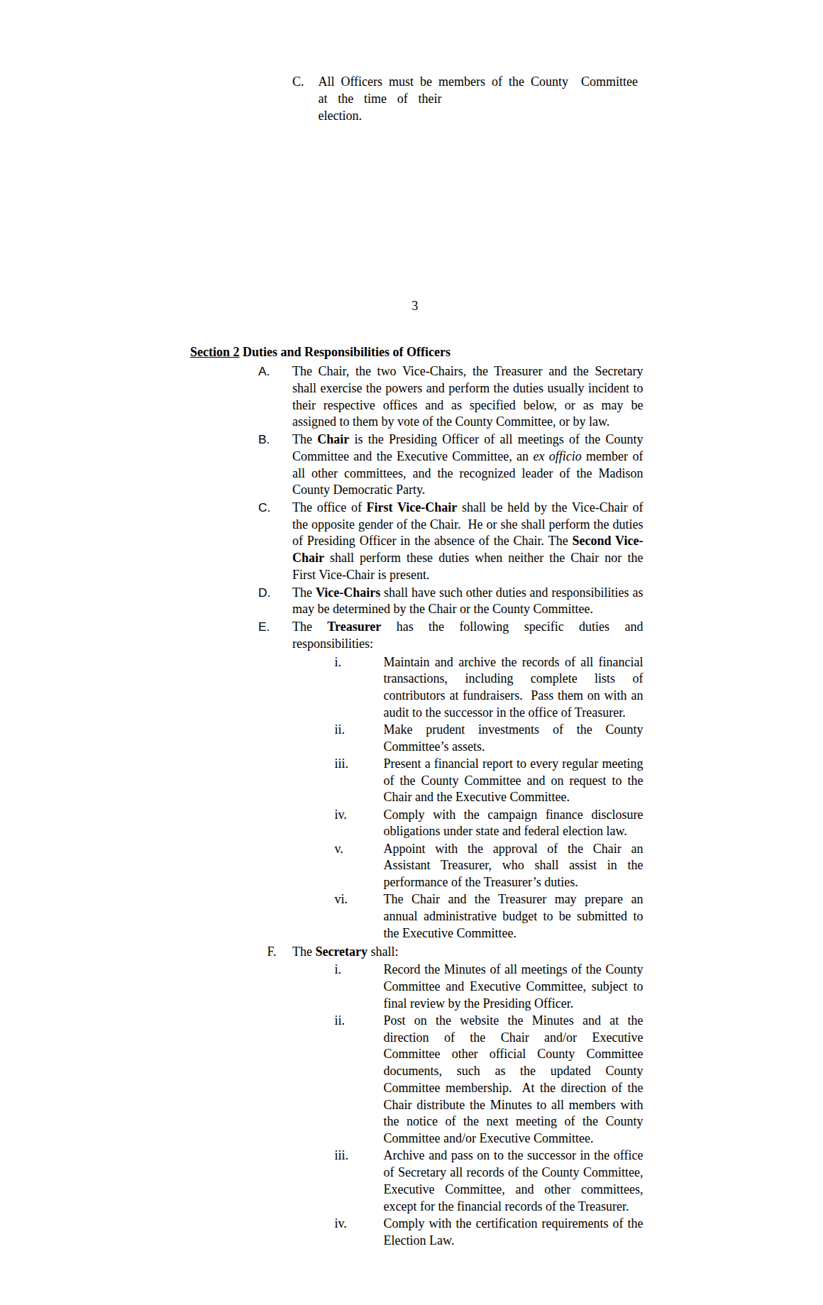C. All Officers must be members of the County Committee at the time of their
election.
3
Section 2 Duties and Responsibilities of Officers
A. The Chair, the two Vice-Chairs, the Treasurer and the Secretary shall exercise the powers and perform the duties usually incident to their respective offices and as specified below, or as may be assigned to them by vote of the County Committee, or by law.
B. The Chair is the Presiding Officer of all meetings of the County Committee and the Executive Committee, an ex officio member of all other committees, and the recognized leader of the Madison County Democratic Party.
C. The office of First Vice-Chair shall be held by the Vice-Chair of the opposite gender of the Chair. He or she shall perform the duties of Presiding Officer in the absence of the Chair. The Second Vice-Chair shall perform these duties when neither the Chair nor the First Vice-Chair is present.
D. The Vice-Chairs shall have such other duties and responsibilities as may be determined by the Chair or the County Committee.
E. The Treasurer has the following specific duties and responsibilities:
i. Maintain and archive the records of all financial transactions, including complete lists of contributors at fundraisers. Pass them on with an audit to the successor in the office of Treasurer.
ii. Make prudent investments of the County Committee’s assets.
iii. Present a financial report to every regular meeting of the County Committee and on request to the Chair and the Executive Committee.
iv. Comply with the campaign finance disclosure obligations under state and federal election law.
v. Appoint with the approval of the Chair an Assistant Treasurer, who shall assist in the performance of the Treasurer’s duties.
vi. The Chair and the Treasurer may prepare an annual administrative budget to be submitted to the Executive Committee.
F. The Secretary shall:
i. Record the Minutes of all meetings of the County Committee and Executive Committee, subject to final review by the Presiding Officer.
ii. Post on the website the Minutes and at the direction of the Chair and/or Executive Committee other official County Committee documents, such as the updated County Committee membership. At the direction of the Chair distribute the Minutes to all members with the notice of the next meeting of the County Committee and/or Executive Committee.
iii. Archive and pass on to the successor in the office of Secretary all records of the County Committee, Executive Committee, and other committees, except for the financial records of the Treasurer.
iv. Comply with the certification requirements of the Election Law.